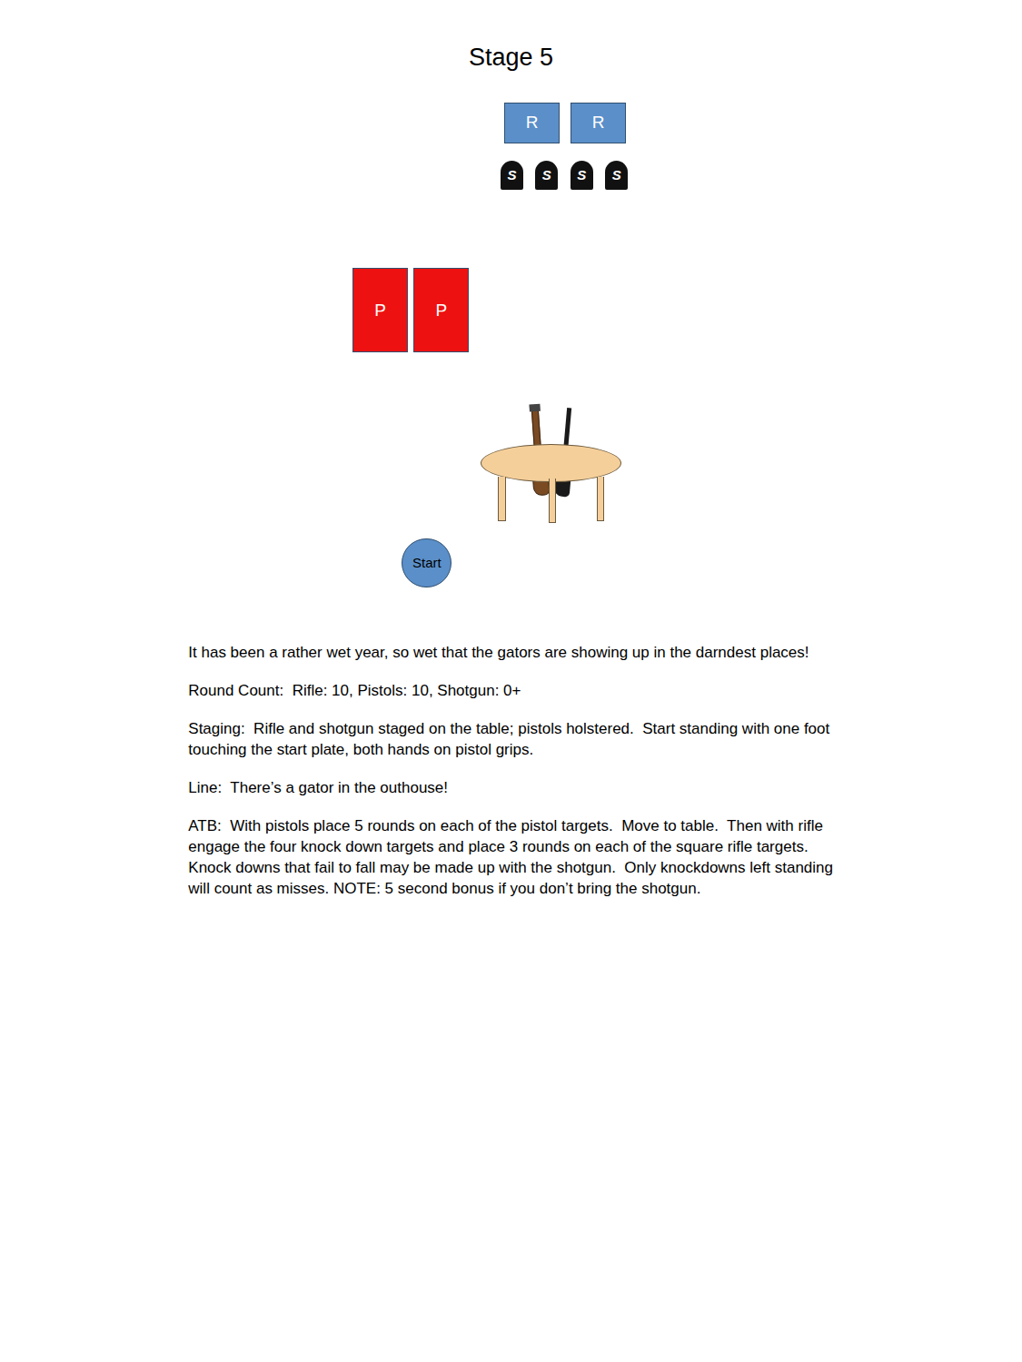Stage 5
R
R
S
S
S
S
P
P
Start
It has been a rather wet year, so wet that the gators are showing up in the darndest places!
Round Count: Rifle: 10, Pistols: 10, Shotgun: 0+
Staging: Rifle and shotgun staged on the table; pistols holstered. Start standing with one foot touching the start plate, both hands on pistol grips.
Line: There’s a gator in the outhouse!
ATB: With pistols place 5 rounds on each of the pistol targets. Move to table. Then with rifle engage the four knock down targets and place 3 rounds on each of the square rifle targets. Knock downs that fail to fall may be made up with the shotgun. Only knockdowns left standing will count as misses. NOTE: 5 second bonus if you don’t bring the shotgun.